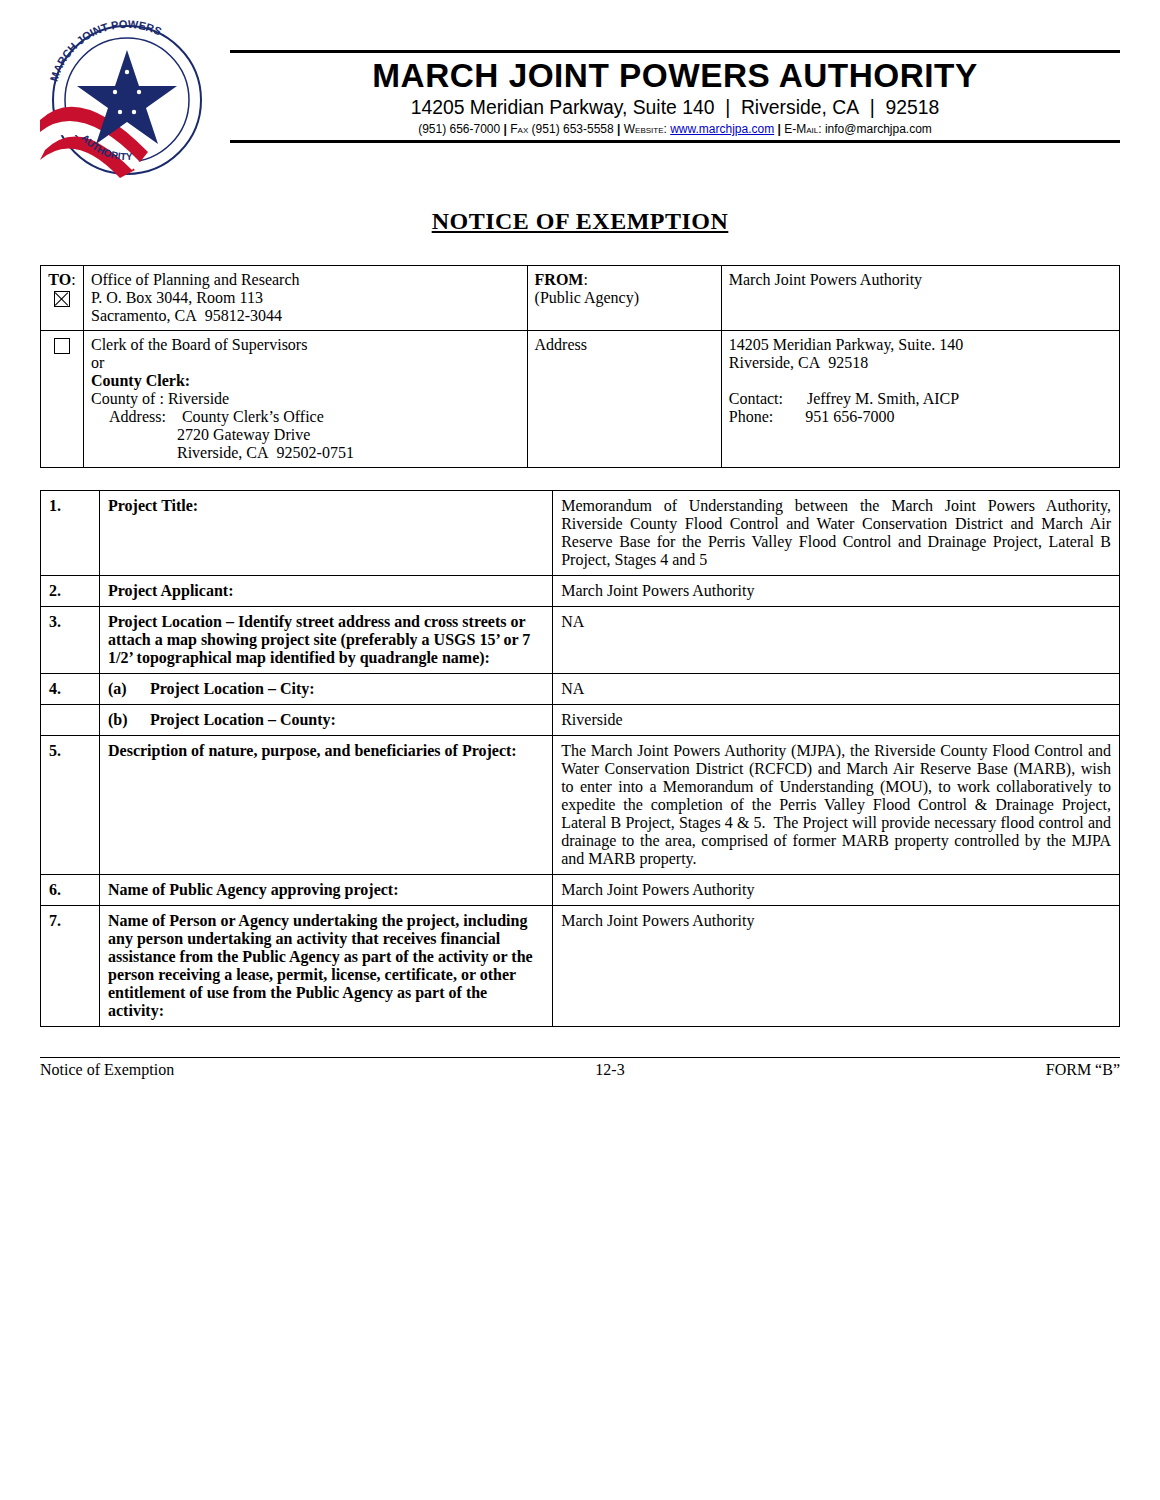MARCH JOINT POWERS AUTHORITY
MARCH JOINT POWERS AUTHORITY
14205 Meridian Parkway, Suite 140 | Riverside, CA | 92518
(951) 656-7000 | Fax (951) 653-5558 | Website: www.marchjpa.com | E-Mail: info@marchjpa.com
NOTICE OF EXEMPTION
| TO : | Office of Planning and Research P. O. Box 3044, Room 113 Sacramento, CA 95812-3044 | FROM : (Public Agency) | March Joint Powers Authority |
| | Clerk of the Board of Supervisors or County Clerk: County of : Riverside Address: County Clerk’s Office 2720 Gateway Drive Riverside, CA 92502-0751 | Address | 14205 Meridian Parkway, Suite. 140 Riverside, CA 92518 Contact: Jeffrey M. Smith, AICP Phone: 951 656-7000 |
| 1. | Project Title: | Memorandum of Understanding between the March Joint Powers Authority, Riverside County Flood Control and Water Conservation District and March Air Reserve Base for the Perris Valley Flood Control and Drainage Project, Lateral B Project, Stages 4 and 5 |
| 2. | Project Applicant: | March Joint Powers Authority |
| 3. | Project Location – Identify street address and cross streets or attach a map showing project site (preferably a USGS 15’ or 7 1/2’ topographical map identified by quadrangle name): | NA |
| 4. | (a) Project Location – City: | NA |
| | (b) Project Location – County: | Riverside |
| 5. | Description of nature, purpose, and beneficiaries of Project: | The March Joint Powers Authority (MJPA), the Riverside County Flood Control and Water Conservation District (RCFCD) and March Air Reserve Base (MARB), wish to enter into a Memorandum of Understanding (MOU), to work collaboratively to expedite the completion of the Perris Valley Flood Control & Drainage Project, Lateral B Project, Stages 4 & 5. The Project will provide necessary flood control and drainage to the area, comprised of former MARB property controlled by the MJPA and MARB property. |
| 6. | Name of Public Agency approving project: | March Joint Powers Authority |
| 7. | Name of Person or Agency undertaking the project, including any person undertaking an activity that receives financial assistance from the Public Agency as part of the activity or the person receiving a lease, permit, license, certificate, or other entitlement of use from the Public Agency as part of the activity: | March Joint Powers Authority |
Notice of Exemption
12-3
FORM “B”